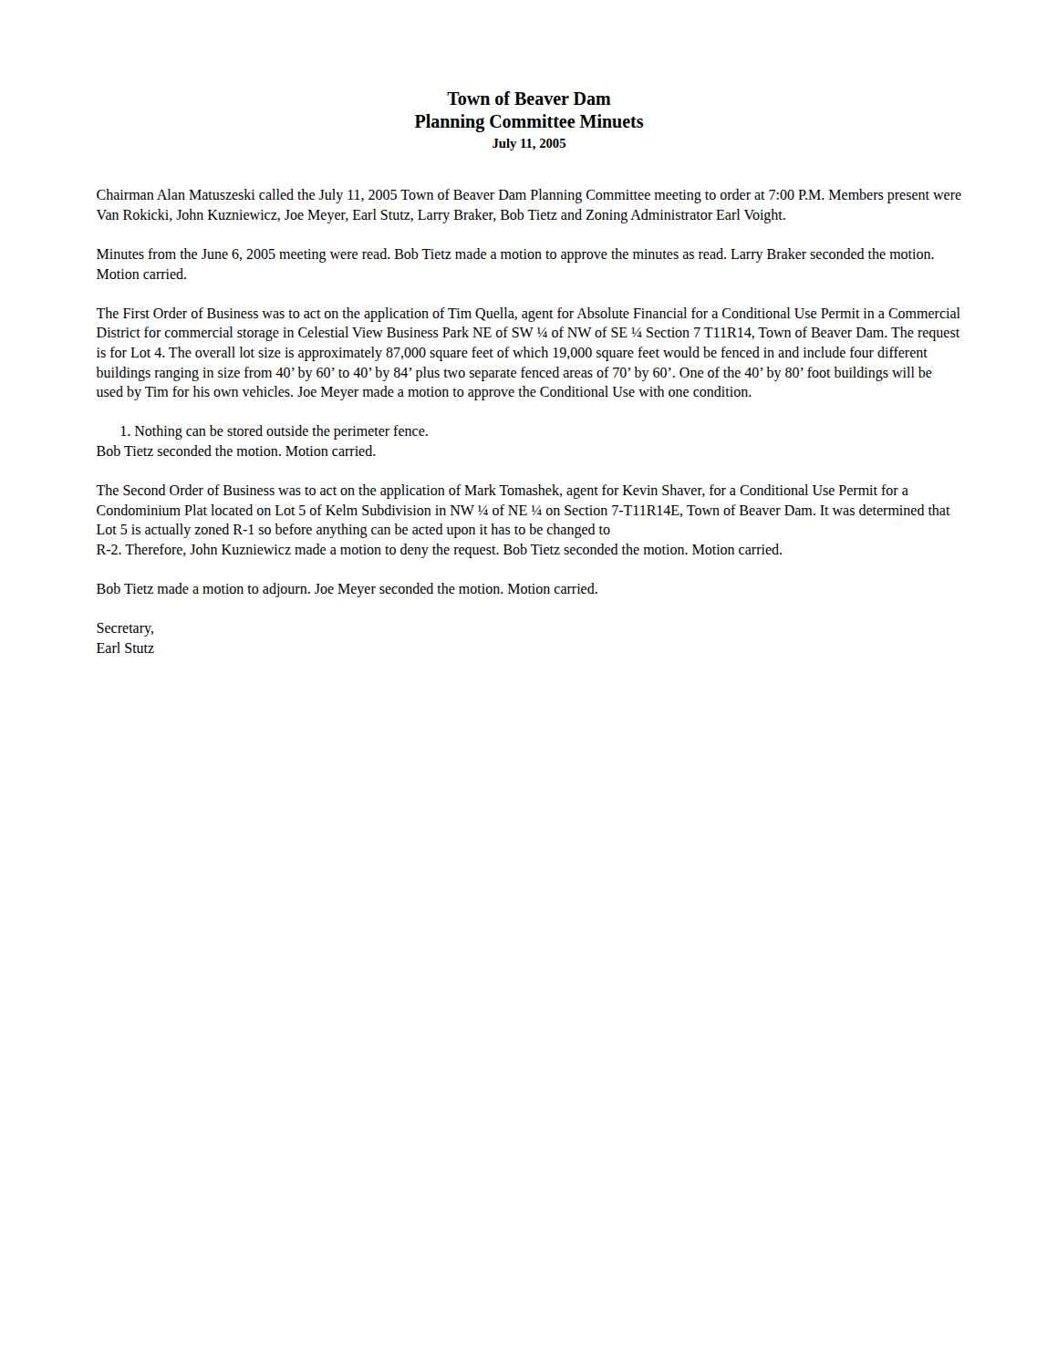Town of Beaver Dam
Planning Committee Minuets
July 11, 2005
Chairman Alan Matuszeski called the July 11, 2005 Town of Beaver Dam Planning Committee meeting to order at 7:00 P.M. Members present were Van Rokicki, John Kuzniewicz, Joe Meyer, Earl Stutz, Larry Braker, Bob Tietz and Zoning Administrator Earl Voight.
Minutes from the June 6, 2005 meeting were read. Bob Tietz made a motion to approve the minutes as read. Larry Braker seconded the motion. Motion carried.
The First Order of Business was to act on the application of Tim Quella, agent for Absolute Financial for a Conditional Use Permit in a Commercial District for commercial storage in Celestial View Business Park NE of SW ¼ of NW of SE ¼ Section 7 T11R14, Town of Beaver Dam. The request is for Lot 4. The overall lot size is approximately 87,000 square feet of which 19,000 square feet would be fenced in and include four different buildings ranging in size from 40’ by 60’ to 40’ by 84’ plus two separate fenced areas of 70’ by 60’. One of the 40’ by 80’ foot buildings will be used by Tim for his own vehicles. Joe Meyer made a motion to approve the Conditional Use with one condition.
Nothing can be stored outside the perimeter fence.
Bob Tietz seconded the motion. Motion carried.
The Second Order of Business was to act on the application of Mark Tomashek, agent for Kevin Shaver, for a Conditional Use Permit for a Condominium Plat located on Lot 5 of Kelm Subdivision in NW ¼ of NE ¼ on Section 7-T11R14E, Town of Beaver Dam. It was determined that Lot 5 is actually zoned R-1 so before anything can be acted upon it has to be changed to
R-2. Therefore, John Kuzniewicz made a motion to deny the request. Bob Tietz seconded the motion. Motion carried.
Bob Tietz made a motion to adjourn. Joe Meyer seconded the motion. Motion carried.
Secretary,
Earl Stutz